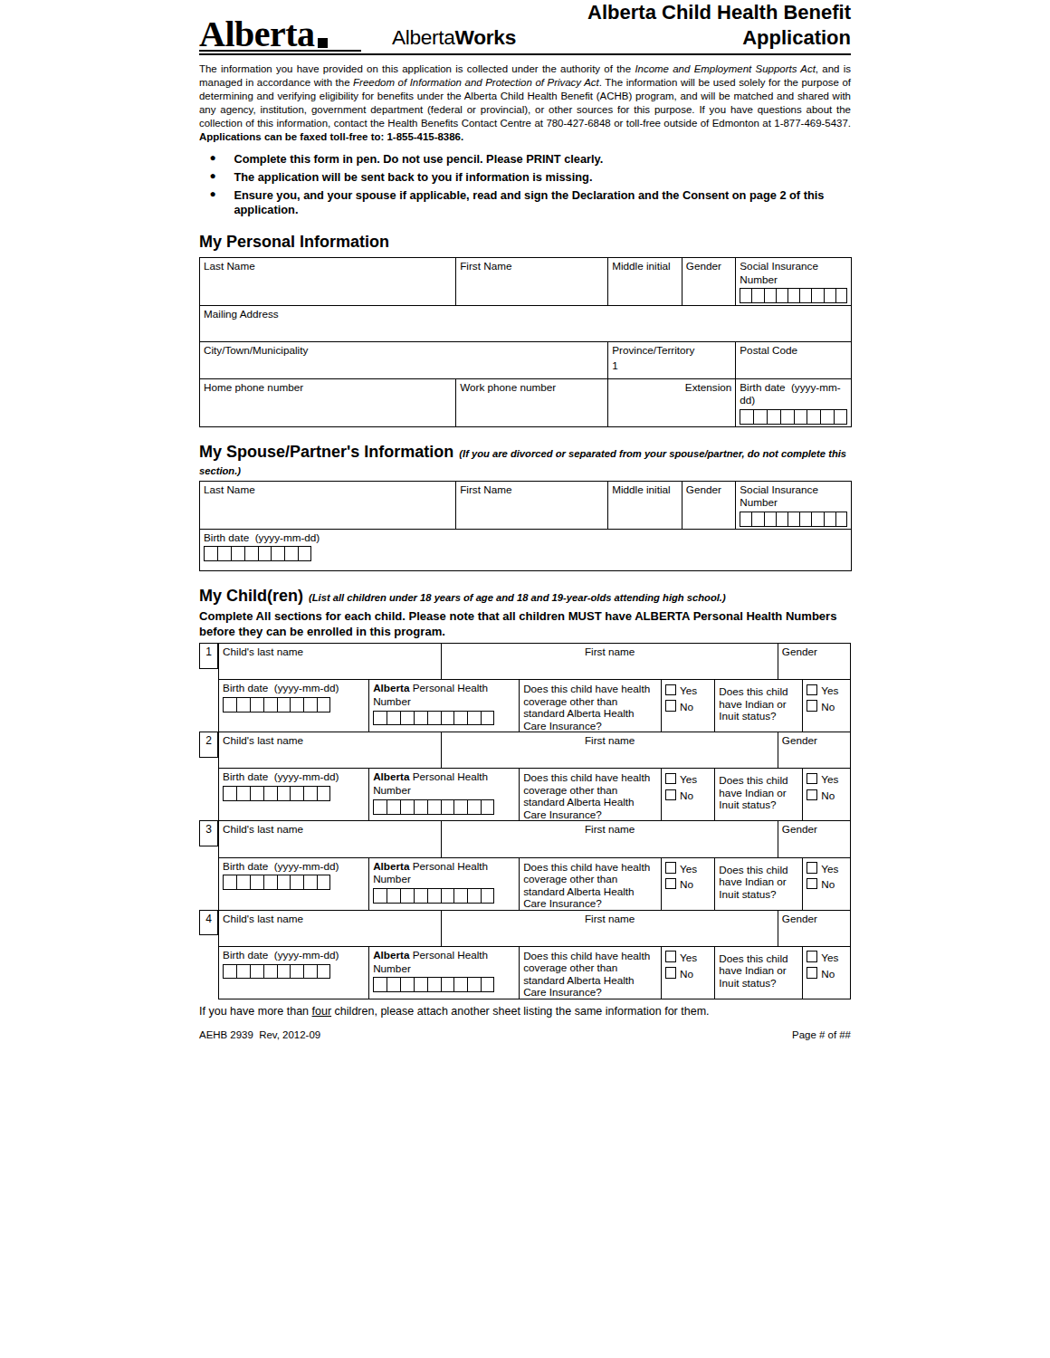Alberta
AlbertaWorks
Alberta Child Health Benefit Application
The information you have provided on this application is collected under the authority of the Income and Employment Supports Act, and is managed in accordance with the Freedom of Information and Protection of Privacy Act. The information will be used solely for the purpose of determining and verifying eligibility for benefits under the Alberta Child Health Benefit (ACHB) program, and will be matched and shared with any agency, institution, government department (federal or provincial), or other sources for this purpose. If you have questions about the collection of this information, contact the Health Benefits Contact Centre at 780-427-6848 or toll-free outside of Edmonton at 1-877-469-5437. Applications can be faxed toll-free to: 1-855-415-8386.
Complete this form in pen. Do not use pencil. Please PRINT clearly.
The application will be sent back to you if information is missing.
Ensure you, and your spouse if applicable, read and sign the Declaration and the Consent on page 2 of this application.
My Personal Information
| Last Name | First Name | Middle initial | Gender | Social Insurance Number |
| Mailing Address |
| City/Town/Municipality | Province/Territory 1 | Postal Code |
| Home phone number | Work phone number | Extension | Birth date (yyyy-mm-dd) |
My Spouse/Partner's Information
(If you are divorced or separated from your spouse/partner, do not complete this section.)
| Last Name | First Name | Middle initial | Gender | Social Insurance Number |
| Birth date (yyyy-mm-dd) |
My Child(ren)
(List all children under 18 years of age and 18 and 19-year-olds attending high school.)
Complete All sections for each child. Please note that all children MUST have ALBERTA Personal Health Numbers before they can be enrolled in this program.
1
| Child's last name | First name | Gender |
| Birth date (yyyy-mm-dd) | Alberta Personal Health Number | Does this child have health coverage other than standard Alberta Health Care Insurance? | Yes No | Does this child have Indian or Inuit status? | Yes No |
2
| Child's last name | First name | Gender |
| Birth date (yyyy-mm-dd) | Alberta Personal Health Number | Does this child have health coverage other than standard Alberta Health Care Insurance? | Yes No | Does this child have Indian or Inuit status? | Yes No |
3
| Child's last name | First name | Gender |
| Birth date (yyyy-mm-dd) | Alberta Personal Health Number | Does this child have health coverage other than standard Alberta Health Care Insurance? | Yes No | Does this child have Indian or Inuit status? | Yes No |
4
| Child's last name | First name | Gender |
| Birth date (yyyy-mm-dd) | Alberta Personal Health Number | Does this child have health coverage other than standard Alberta Health Care Insurance? | Yes No | Does this child have Indian or Inuit status? | Yes No |
If you have more than four children, please attach another sheet listing the same information for them.
AEHB 2939 Rev, 2012-09
Page # of ##